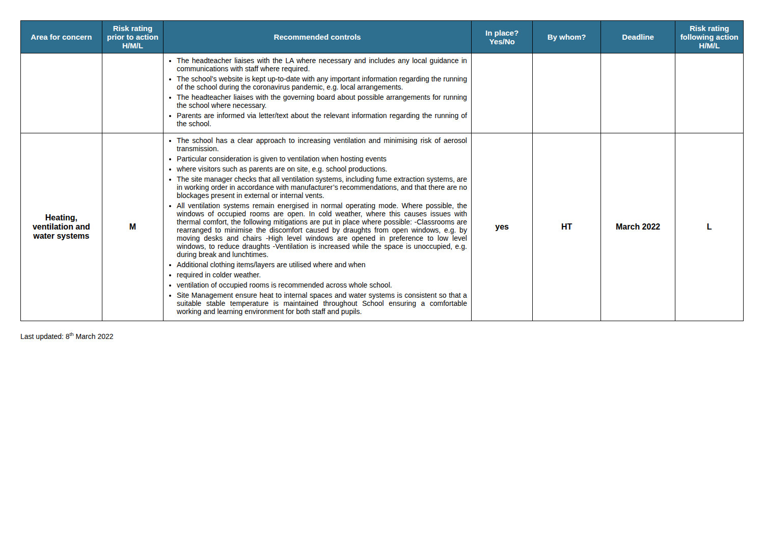| Area for concern | Risk rating prior to action H/M/L | Recommended controls | In place? Yes/No | By whom? | Deadline | Risk rating following action H/M/L |
| --- | --- | --- | --- | --- | --- | --- |
| | | The headteacher liaises with the LA where necessary and includes any local guidance in communications with staff where required. The school’s website is kept up-to-date with any important information regarding the running of the school during the coronavirus pandemic, e.g. local arrangements. The headteacher liaises with the governing board about possible arrangements for running the school where necessary. Parents are informed via letter/text about the relevant information regarding the running of the school. | | | | |
| Heating, ventilation and water systems | M | The school has a clear approach to increasing ventilation and minimising risk of aerosol transmission. Particular consideration is given to ventilation when hosting events where visitors such as parents are on site, e.g. school productions. The site manager checks that all ventilation systems, including fume extraction systems, are in working order in accordance with manufacturer’s recommendations, and that there are no blockages present in external or internal vents. All ventilation systems remain energised in normal operating mode. Where possible, the windows of occupied rooms are open. In cold weather, where this causes issues with thermal comfort, the following mitigations are put in place where possible: -Classrooms are rearranged to minimise the discomfort caused by draughts from open windows, e.g. by moving desks and chairs -High level windows are opened in preference to low level windows, to reduce draughts -Ventilation is increased while the space is unoccupied, e.g. during break and lunchtimes. Additional clothing items/layers are utilised where and when required in colder weather. ventilation of occupied rooms is recommended across whole school. Site Management ensure heat to internal spaces and water systems is consistent so that a suitable stable temperature is maintained throughout School ensuring a comfortable working and learning environment for both staff and pupils. | yes | HT | March 2022 | L |
Last updated: 8th March 2022